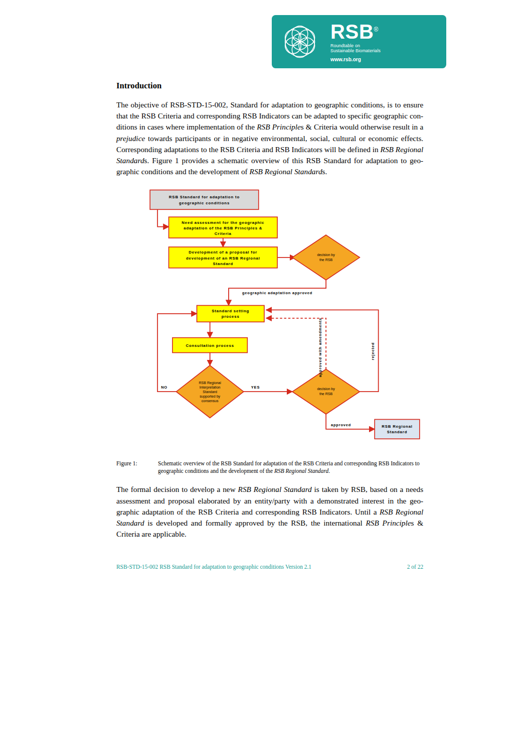RSB®
Roundtable on
Sustainable Biomaterials
www.rsb.org
Introduction
The objective of RSB-STD-15-002, Standard for adaptation to geographic conditions, is to ensure that the RSB Criteria and corresponding RSB Indicators can be adapted to specific geographic conditions in cases where implementation of the RSB Principles & Criteria would otherwise result in a prejudice towards participants or in negative environmental, social, cultural or economic effects. Corresponding adaptations to the RSB Criteria and RSB Indicators will be defined in RSB Regional Standards. Figure 1 provides a schematic overview of this RSB Standard for adaptation to geographic conditions and the development of RSB Regional Standards.
RSB Standard for adaptation to geographic conditions Need assessment for the geographic adaptation of the RSB Principles & Criteria Development of a proposal for development of an RSB Regional Standard decision by the RSB geographic adaptation approved Standard setting process Consultation process RSB Regional Interpretation Standard supported by consensus NO YES decision by the RSB approved with amendments rejected approved RSB Regional Standard
Figure 1: Schematic overview of the RSB Standard for adaptation of the RSB Criteria and corresponding RSB Indicators to geographic conditions and the development of the RSB Regional Standard.
The formal decision to develop a new RSB Regional Standard is taken by RSB, based on a needs assessment and proposal elaborated by an entity/party with a demonstrated interest in the geographic adaptation of the RSB Criteria and corresponding RSB Indicators. Until a RSB Regional Standard is developed and formally approved by the RSB, the international RSB Principles & Criteria are applicable.
RSB-STD-15-002 RSB Standard for adaptation to geographic conditions Version 2.1
2 of 22